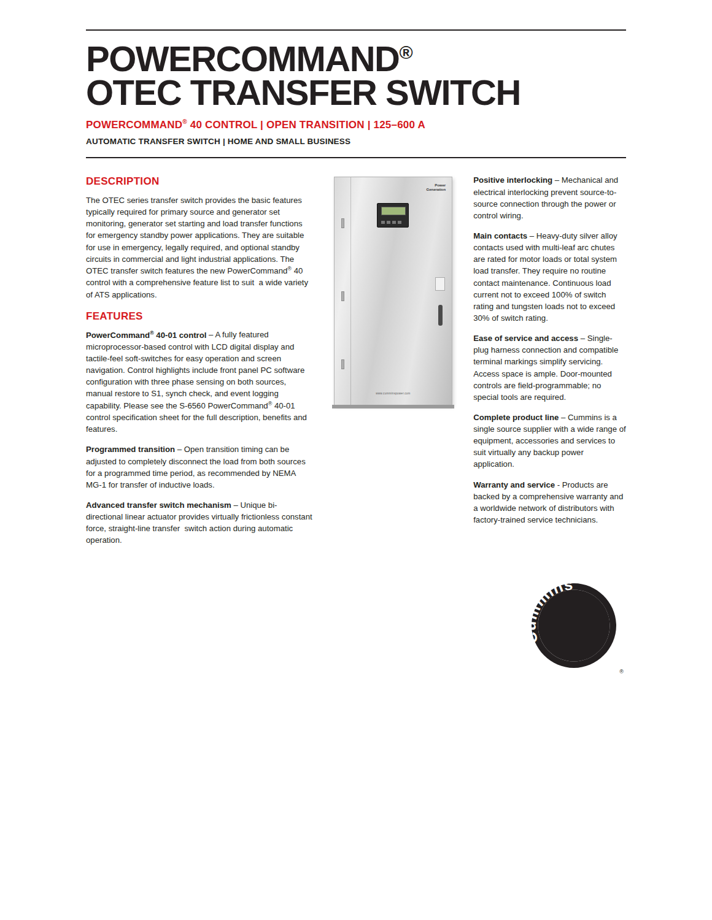POWERCOMMAND®
OTEC TRANSFER SWITCH
POWERCOMMAND® 40 CONTROL | OPEN TRANSITION | 125–600 A
AUTOMATIC TRANSFER SWITCH | HOME AND SMALL BUSINESS
Description
The OTEC series transfer switch provides the basic features typically required for primary source and generator set monitoring, generator set starting and load transfer functions for emergency standby power applications. They are suitable for use in emergency, legally required, and optional standby circuits in commercial and light industrial applications. The OTEC transfer switch features the new PowerCommand® 40 control with a comprehensive feature list to suit a wide variety of ATS applications.
Features
PowerCommand® 40-01 control – A fully featured microprocessor-based control with LCD digital display and tactile-feel soft-switches for easy operation and screen navigation. Control highlights include front panel PC software configuration with three phase sensing on both sources, manual restore to S1, synch check, and event logging capability. Please see the S-6560 PowerCommand® 40-01 control specification sheet for the full description, benefits and features.
Programmed transition – Open transition timing can be adjusted to completely disconnect the load from both sources for a programmed time period, as recommended by NEMA MG-1 for transfer of inductive loads.
Advanced transfer switch mechanism – Unique bi-directional linear actuator provides virtually frictionless constant force, straight-line transfer switch action during automatic operation.
Power
Generation
www.cumminspower.com
Positive interlocking – Mechanical and electrical interlocking prevent source-to-source connection through the power or control wiring.
Main contacts – Heavy-duty silver alloy contacts used with multi-leaf arc chutes are rated for motor loads or total system load transfer. They require no routine contact maintenance. Continuous load current not to exceed 100% of switch rating and tungsten loads not to exceed 30% of switch rating.
Ease of service and access – Single-plug harness connection and compatible terminal markings simplify servicing. Access space is ample. Door-mounted controls are field-programmable; no special tools are required.
Complete product line – Cummins is a single source supplier with a wide range of equipment, accessories and services to suit virtually any backup power application.
Warranty and service - Products are backed by a comprehensive warranty and a worldwide network of distributors with factory-trained service technicians.
Cummins
®